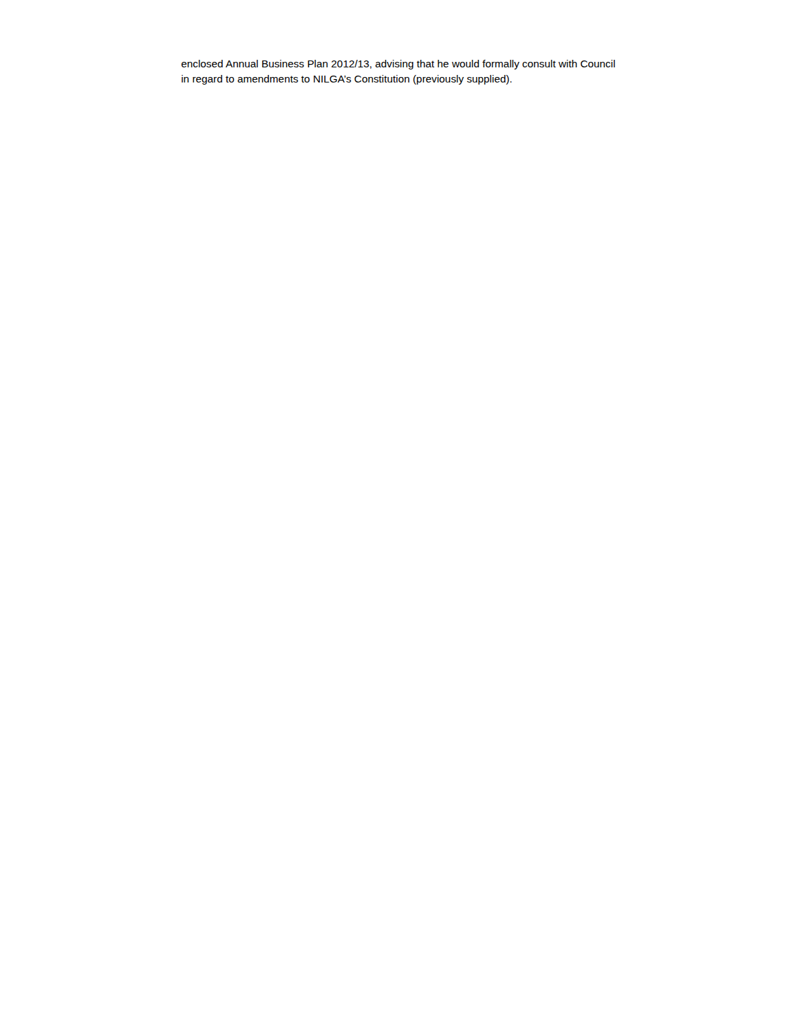enclosed Annual Business Plan 2012/13, advising that he would formally consult with Council in regard to amendments to NILGA’s Constitution (previously supplied).